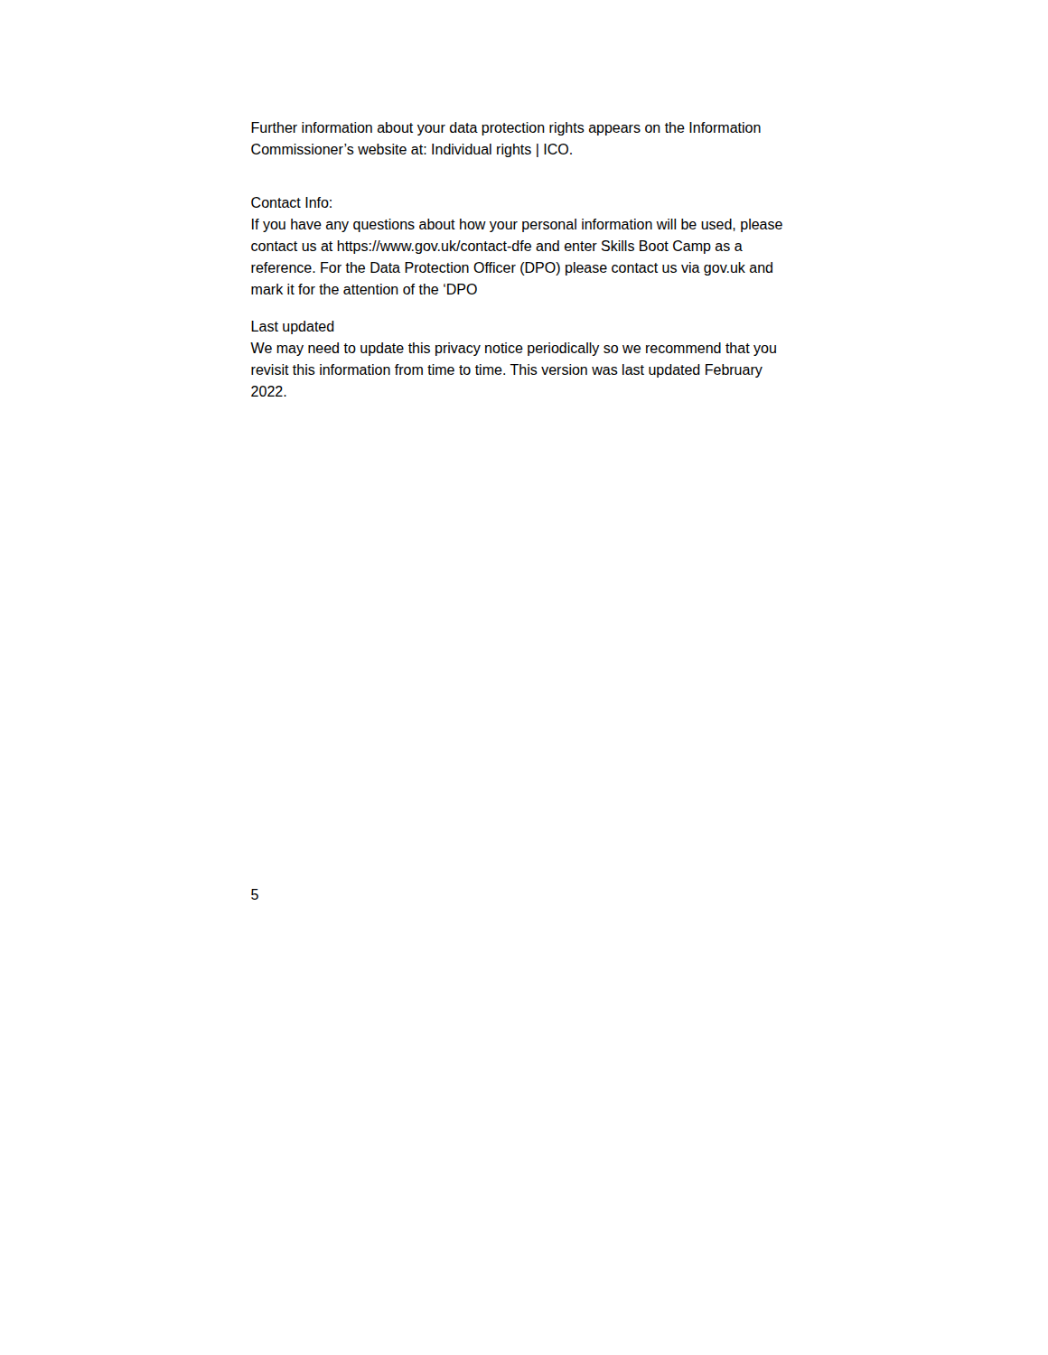Further information about your data protection rights appears on the Information Commissioner’s website at: Individual rights | ICO.
Contact Info:
If you have any questions about how your personal information will be used, please contact us at https://www.gov.uk/contact-dfe and enter Skills Boot Camp as a reference. For the Data Protection Officer (DPO) please contact us via gov.uk and mark it for the attention of the ‘DPO
Last updated
We may need to update this privacy notice periodically so we recommend that you revisit this information from time to time. This version was last updated February 2022.
5